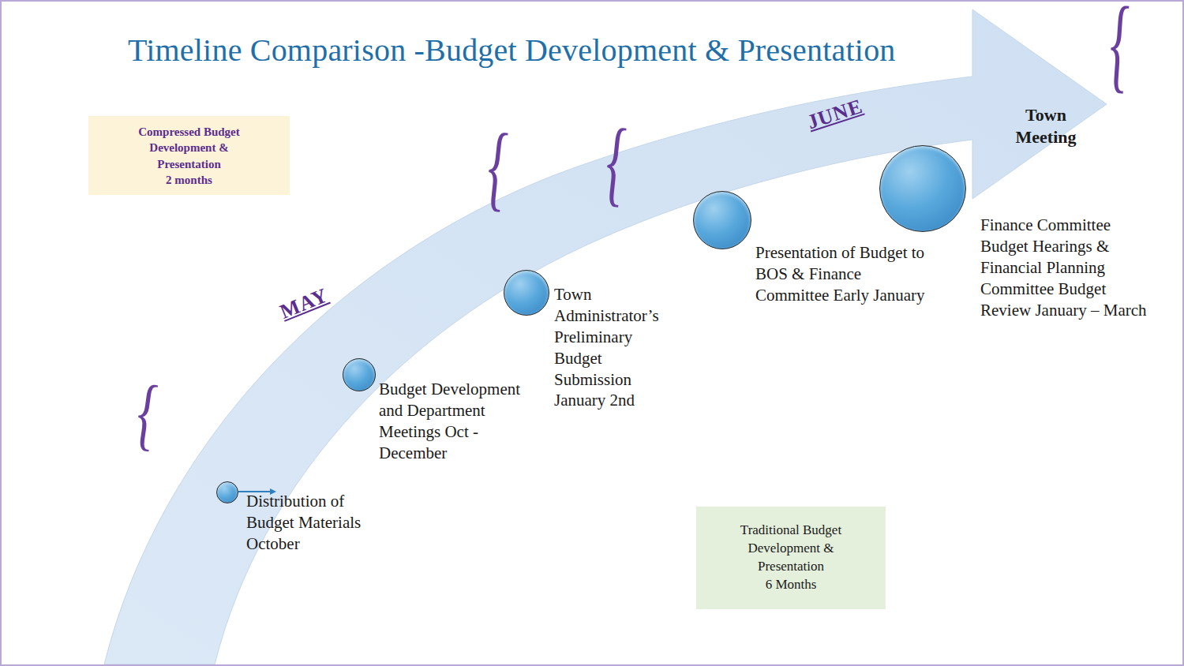Timeline Comparison -Budget Development & Presentation
Compressed Budget
Development &
Presentation
2 months
MAY
JUNE
Town
Meeting
{ { { {
Distribution of Budget Materials October
Budget Development and Department Meetings Oct - December
Town Administrator’s Preliminary Budget Submission January 2nd
Presentation of Budget to BOS & Finance Committee Early January
Finance Committee Budget Hearings & Financial Planning Committee Budget Review January – March
Traditional Budget
Development &
Presentation
6 Months